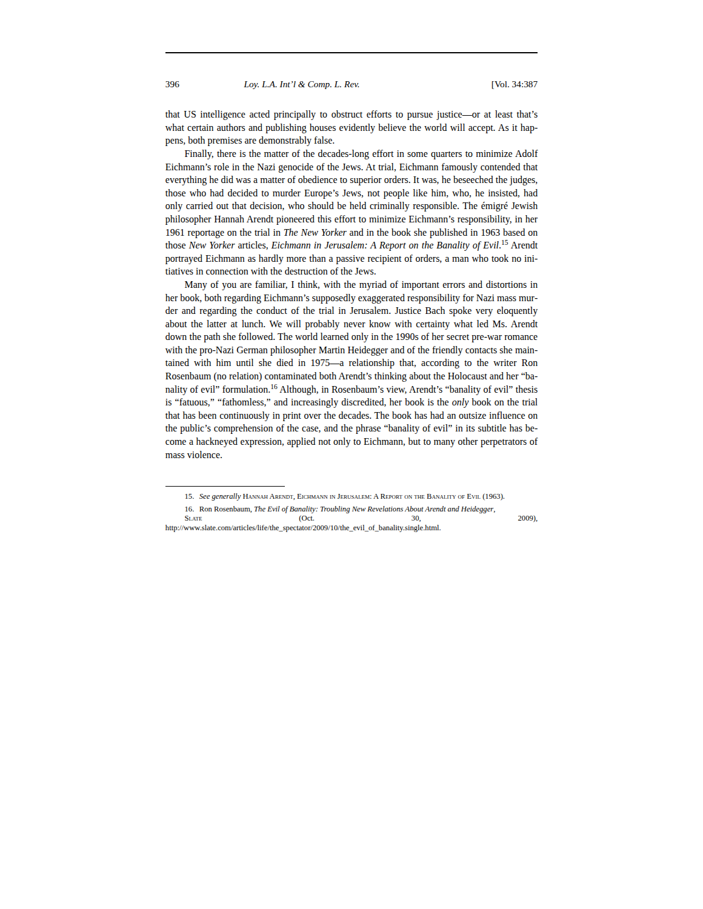396 Loy. L.A. Int’l & Comp. L. Rev. [Vol. 34:387
that US intelligence acted principally to obstruct efforts to pursue justice—or at least that’s what certain authors and publishing houses evidently believe the world will accept. As it happens, both premises are demonstrably false.
Finally, there is the matter of the decades-long effort in some quarters to minimize Adolf Eichmann’s role in the Nazi genocide of the Jews. At trial, Eichmann famously contended that everything he did was a matter of obedience to superior orders. It was, he beseeched the judges, those who had decided to murder Europe’s Jews, not people like him, who, he insisted, had only carried out that decision, who should be held criminally responsible. The émigré Jewish philosopher Hannah Arendt pioneered this effort to minimize Eichmann’s responsibility, in her 1961 reportage on the trial in The New Yorker and in the book she published in 1963 based on those New Yorker articles, Eichmann in Jerusalem: A Report on the Banality of Evil.15 Arendt portrayed Eichmann as hardly more than a passive recipient of orders, a man who took no initiatives in connection with the destruction of the Jews.
Many of you are familiar, I think, with the myriad of important errors and distortions in her book, both regarding Eichmann’s supposedly exaggerated responsibility for Nazi mass murder and regarding the conduct of the trial in Jerusalem. Justice Bach spoke very eloquently about the latter at lunch. We will probably never know with certainty what led Ms. Arendt down the path she followed. The world learned only in the 1990s of her secret pre-war romance with the pro-Nazi German philosopher Martin Heidegger and of the friendly contacts she maintained with him until she died in 1975—a relationship that, according to the writer Ron Rosenbaum (no relation) contaminated both Arendt’s thinking about the Holocaust and her “banality of evil” formulation.16 Although, in Rosenbaum’s view, Arendt’s “banality of evil” thesis is “fatuous,” “fathomless,” and increasingly discredited, her book is the only book on the trial that has been continuously in print over the decades. The book has had an outsize influence on the public’s comprehension of the case, and the phrase “banality of evil” in its subtitle has become a hackneyed expression, applied not only to Eichmann, but to many other perpetrators of mass violence.
15. See generally Hannah Arendt, Eichmann in Jerusalem: A Report on the Banality of Evil (1963).
16. Ron Rosenbaum, The Evil of Banality: Troubling New Revelations About Arendt and Heidegger, Slate(Oct. 30, 2009), http://www.slate.com/articles/life/the_spectator/2009/10/the_evil_of_banality.single.html.